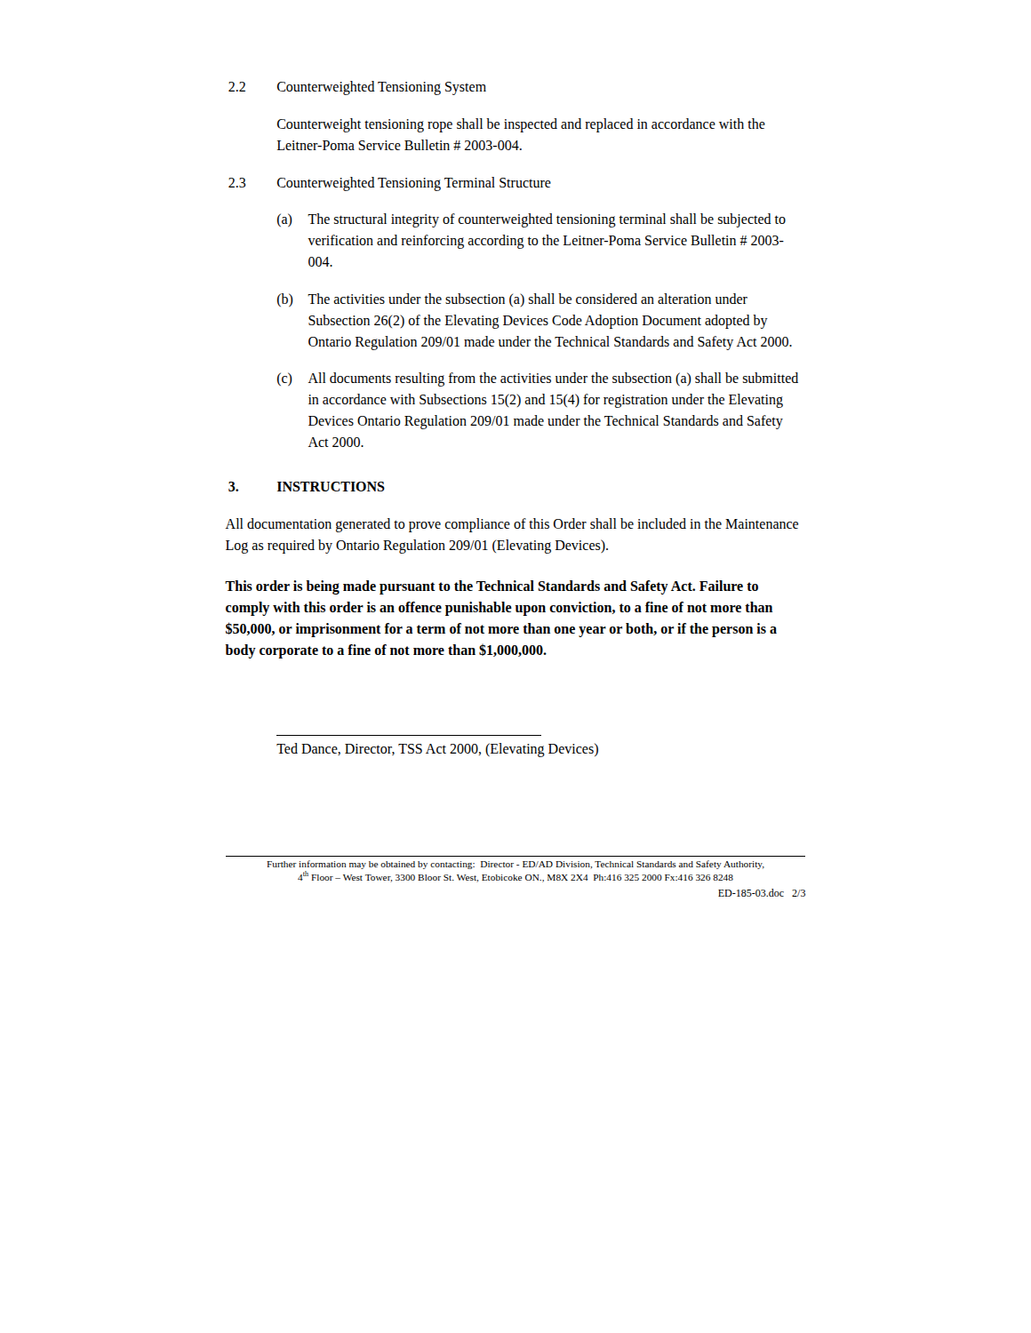2.2
Counterweighted Tensioning System
Counterweight tensioning rope shall be inspected and replaced in accordance with the Leitner-Poma Service Bulletin # 2003-004.
2.3
Counterweighted Tensioning Terminal Structure
(a)
The structural integrity of counterweighted tensioning terminal shall be subjected to verification and reinforcing according to the Leitner-Poma Service Bulletin # 2003-004.
(b)
The activities under the subsection (a) shall be considered an alteration under Subsection 26(2) of the Elevating Devices Code Adoption Document adopted by Ontario Regulation 209/01 made under the Technical Standards and Safety Act 2000.
(c)
All documents resulting from the activities under the subsection (a) shall be submitted in accordance with Subsections 15(2) and 15(4) for registration under the Elevating Devices Ontario Regulation 209/01 made under the Technical Standards and Safety Act 2000.
3.
INSTRUCTIONS
All documentation generated to prove compliance of this Order shall be included in the Maintenance Log as required by Ontario Regulation 209/01 (Elevating Devices).
This order is being made pursuant to the Technical Standards and Safety Act. Failure to comply with this order is an offence punishable upon conviction, to a fine of not more than $50,000, or imprisonment for a term of not more than one year or both, or if the person is a body corporate to a fine of not more than $1,000,000.
Ted Dance, Director, TSS Act 2000, (Elevating Devices)
Further information may be obtained by contacting: Director - ED/AD Division, Technical Standards and Safety Authority,
4th Floor – West Tower, 3300 Bloor St. West, Etobicoke ON., M8X 2X4 Ph:416 325 2000 Fx:416 326 8248
ED-185-03.doc 2/3